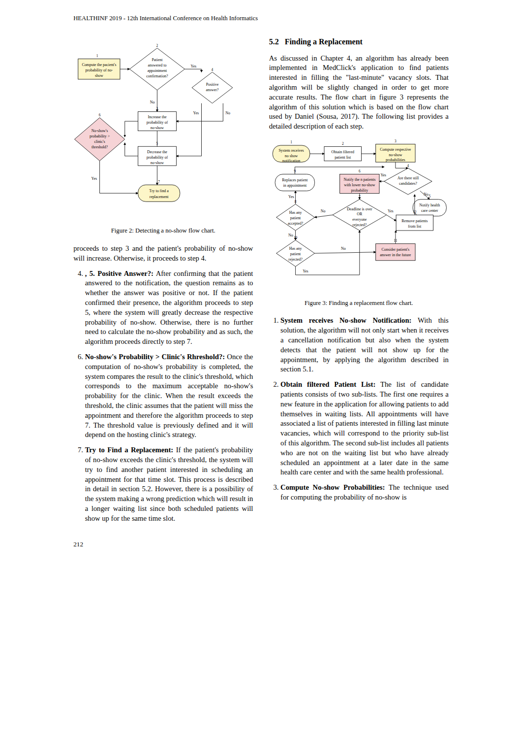HEALTHINF 2019 - 12th International Conference on Health Informatics
1 Compute the pacient's probability of no- show 2 Patient answered to appointment confirmation? 4 Positive answer? 3 Increase the probability of no-show 5 Decrease the probability of no-show 6 No-show's probability > clinic's threshold? 7 Try to find a replacement Yes No Yes No Yes
Figure 2: Detecting a no-show flow chart.
proceeds to step 3 and the patient's probability of no-show will increase. Otherwise, it proceeds to step 4.
, 5. Positive Answer?: After confirming that the patient answered to the notification, the question remains as to whether the answer was positive or not. If the patient confirmed their presence, the algorithm proceeds to step 5, where the system will greatly decrease the respective probability of no-show. Otherwise, there is no further need to calculate the no-show probability and as such, the algorithm proceeds directly to step 7.
No-show's Probability > Clinic's Rhreshold?: Once the computation of no-show's probability is completed, the system compares the result to the clinic's threshold, which corresponds to the maximum acceptable no-show's probability for the clinic. When the result exceeds the threshold, the clinic assumes that the patient will miss the appointment and therefore the algorithm proceeds to step 7. The threshold value is previously defined and it will depend on the hosting clinic's strategy.
Try to Find a Replacement: If the patient's probability of no-show exceeds the clinic's threshold, the system will try to find another patient interested in scheduling an appointment for that time slot. This process is described in detail in section 5.2. However, there is a possibility of the system making a wrong prediction which will result in a longer waiting list since both scheduled patients will show up for the same time slot.
212
5.2 Finding a Replacement
As discussed in Chapter 4, an algorithm has already been implemented in MedClick's application to find patients interested in filling the "last-minute" vacancy slots. That algorithm will be slightly changed in order to get more accurate results. The flow chart in figure 3 represents the algorithm of this solution which is based on the flow chart used by Daniel (Sousa, 2017). The following list provides a detailed description of each step.
1 System receives no show notification 2 Obtain filtered patient list 3 Compute respective no-show probabilities 4 Are there still candidates? 5 Notify health care center 6 Notify the n patients with lower no-show probability 7 Deadline is over OR everyone rejected? 8 Has any patient accepted? 9 Replaces patient in appointment 10 Has any patient rejected? 11 Consider patient's answer in the future 12 Remove patients from list Yes No No Yes No No Yes Yes
Figure 3: Finding a replacement flow chart.
System receives No-show Notification: With this solution, the algorithm will not only start when it receives a cancellation notification but also when the system detects that the patient will not show up for the appointment, by applying the algorithm described in section 5.1.
Obtain filtered Patient List: The list of candidate patients consists of two sub-lists. The first one requires a new feature in the application for allowing patients to add themselves in waiting lists. All appointments will have associated a list of patients interested in filling last minute vacancies, which will correspond to the priority sub-list of this algorithm. The second sub-list includes all patients who are not on the waiting list but who have already scheduled an appointment at a later date in the same health care center and with the same health professional.
Compute No-show Probabilities: The technique used for computing the probability of no-show is